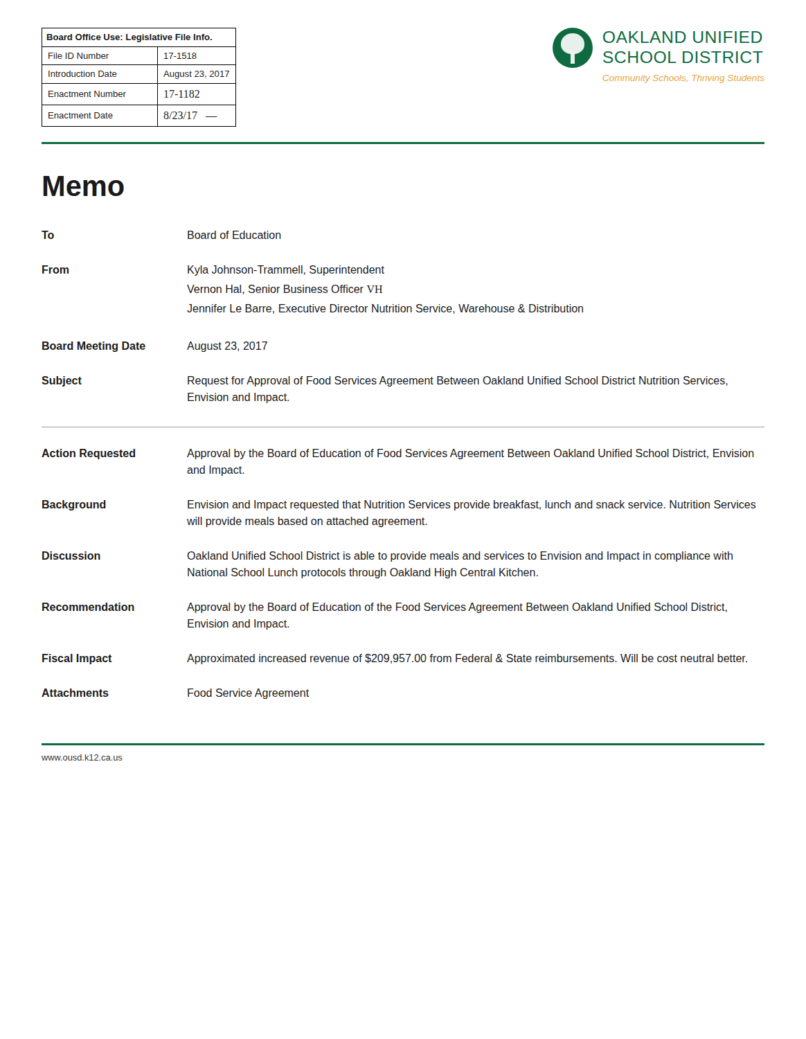Board Office Use: Legislative File Info.
| File ID Number | 17-1518 |
| Introduction Date | August 23, 2017 |
| Enactment Number | 17-1182 |
| Enactment Date | 8/23/17 — |
OAKLAND UNIFIED SCHOOL DISTRICT
Community Schools, Thriving Students
Memo
To
Board of Education
From
Kyla Johnson-Trammell, Superintendent
Vernon Hal, Senior Business Officer VH
Jennifer Le Barre, Executive Director Nutrition Service, Warehouse & Distribution
Board Meeting Date
August 23, 2017
Subject
Request for Approval of Food Services Agreement Between Oakland Unified School District Nutrition Services, Envision and Impact.
Action Requested
Approval by the Board of Education of Food Services Agreement Between Oakland Unified School District, Envision and Impact.
Background
Envision and Impact requested that Nutrition Services provide breakfast, lunch and snack service. Nutrition Services will provide meals based on attached agreement.
Discussion
Oakland Unified School District is able to provide meals and services to Envision and Impact in compliance with National School Lunch protocols through Oakland High Central Kitchen.
Recommendation
Approval by the Board of Education of the Food Services Agreement Between Oakland Unified School District, Envision and Impact.
Fiscal Impact
Approximated increased revenue of $209,957.00 from Federal & State reimbursements. Will be cost neutral better.
Attachments
Food Service Agreement
www.ousd.k12.ca.us